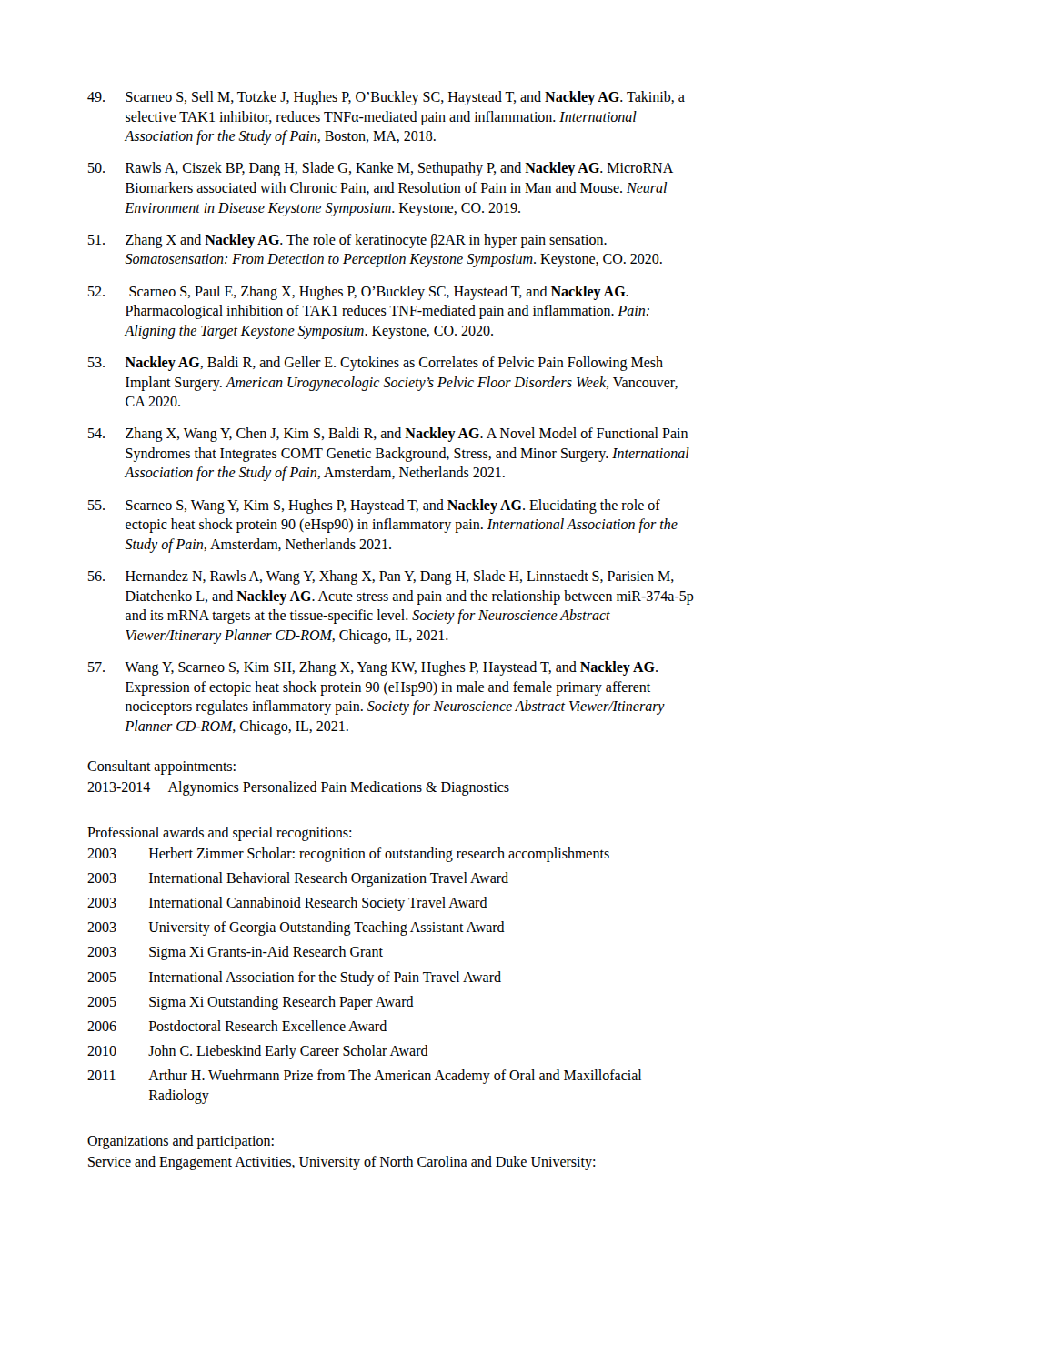49. Scarneo S, Sell M, Totzke J, Hughes P, O’Buckley SC, Haystead T, and Nackley AG. Takinib, a selective TAK1 inhibitor, reduces TNFα-mediated pain and inflammation. International Association for the Study of Pain, Boston, MA, 2018.
50. Rawls A, Ciszek BP, Dang H, Slade G, Kanke M, Sethupathy P, and Nackley AG. MicroRNA Biomarkers associated with Chronic Pain, and Resolution of Pain in Man and Mouse. Neural Environment in Disease Keystone Symposium. Keystone, CO. 2019.
51. Zhang X and Nackley AG. The role of keratinocyte β2AR in hyper pain sensation. Somatosensation: From Detection to Perception Keystone Symposium. Keystone, CO. 2020.
52. Scarneo S, Paul E, Zhang X, Hughes P, O’Buckley SC, Haystead T, and Nackley AG. Pharmacological inhibition of TAK1 reduces TNF-mediated pain and inflammation. Pain: Aligning the Target Keystone Symposium. Keystone, CO. 2020.
53. Nackley AG, Baldi R, and Geller E. Cytokines as Correlates of Pelvic Pain Following Mesh Implant Surgery. American Urogynecologic Society’s Pelvic Floor Disorders Week, Vancouver, CA 2020.
54. Zhang X, Wang Y, Chen J, Kim S, Baldi R, and Nackley AG. A Novel Model of Functional Pain Syndromes that Integrates COMT Genetic Background, Stress, and Minor Surgery. International Association for the Study of Pain, Amsterdam, Netherlands 2021.
55. Scarneo S, Wang Y, Kim S, Hughes P, Haystead T, and Nackley AG. Elucidating the role of ectopic heat shock protein 90 (eHsp90) in inflammatory pain. International Association for the Study of Pain, Amsterdam, Netherlands 2021.
56. Hernandez N, Rawls A, Wang Y, Xhang X, Pan Y, Dang H, Slade H, Linnstaedt S, Parisien M, Diatchenko L, and Nackley AG. Acute stress and pain and the relationship between miR-374a-5p and its mRNA targets at the tissue-specific level. Society for Neuroscience Abstract Viewer/Itinerary Planner CD-ROM, Chicago, IL, 2021.
57. Wang Y, Scarneo S, Kim SH, Zhang X, Yang KW, Hughes P, Haystead T, and Nackley AG. Expression of ectopic heat shock protein 90 (eHsp90) in male and female primary afferent nociceptors regulates inflammatory pain. Society for Neuroscience Abstract Viewer/Itinerary Planner CD-ROM, Chicago, IL, 2021.
Consultant appointments:
| 2013-2014 | Algynomics Personalized Pain Medications & Diagnostics |
Professional awards and special recognitions:
| 2003 | Herbert Zimmer Scholar: recognition of outstanding research accomplishments |
| 2003 | International Behavioral Research Organization Travel Award |
| 2003 | International Cannabinoid Research Society Travel Award |
| 2003 | University of Georgia Outstanding Teaching Assistant Award |
| 2003 | Sigma Xi Grants-in-Aid Research Grant |
| 2005 | International Association for the Study of Pain Travel Award |
| 2005 | Sigma Xi Outstanding Research Paper Award |
| 2006 | Postdoctoral Research Excellence Award |
| 2010 | John C. Liebeskind Early Career Scholar Award |
| 2011 | Arthur H. Wuehrmann Prize from The American Academy of Oral and Maxillofacial Radiology |
Organizations and participation:
Service and Engagement Activities, University of North Carolina and Duke University: